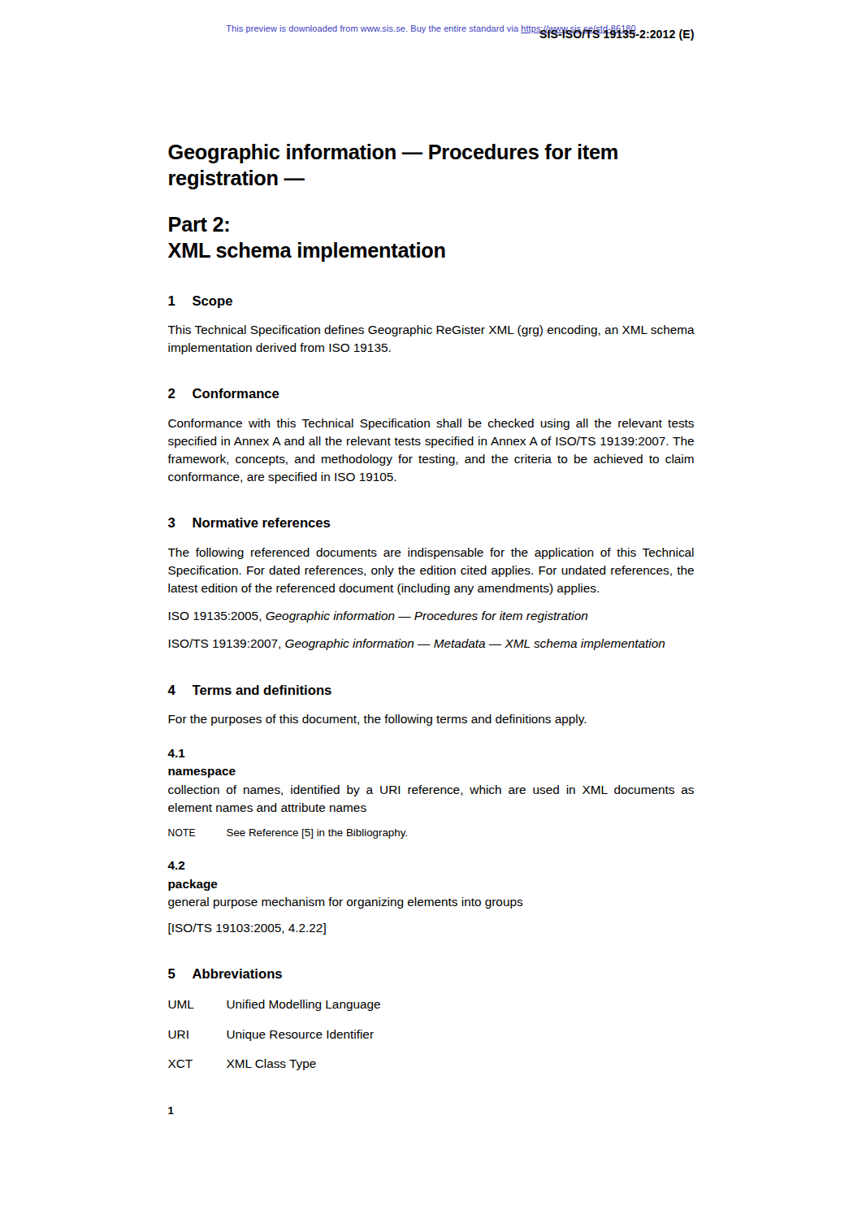This preview is downloaded from www.sis.se. Buy the entire standard via https://www.sis.se/std-86180
SIS-ISO/TS 19135-2:2012 (E)
Geographic information — Procedures for item registration — Part 2:
XML schema implementation
1 Scope
This Technical Specification defines Geographic ReGister XML (grg) encoding, an XML schema implementation derived from ISO 19135.
2 Conformance
Conformance with this Technical Specification shall be checked using all the relevant tests specified in Annex A and all the relevant tests specified in Annex A of ISO/TS 19139:2007. The framework, concepts, and methodology for testing, and the criteria to be achieved to claim conformance, are specified in ISO 19105.
3 Normative references
The following referenced documents are indispensable for the application of this Technical Specification. For dated references, only the edition cited applies. For undated references, the latest edition of the referenced document (including any amendments) applies.
ISO 19135:2005, Geographic information — Procedures for item registration
ISO/TS 19139:2007, Geographic information — Metadata — XML schema implementation
4 Terms and definitions
For the purposes of this document, the following terms and definitions apply.
4.1
namespace
collection of names, identified by a URI reference, which are used in XML documents as element names and attribute names
NOTESee Reference [5] in the Bibliography.
4.2
package
general purpose mechanism for organizing elements into groups
[ISO/TS 19103:2005, 4.2.22]
5 Abbreviations
UML
Unified Modelling Language
URI
Unique Resource Identifier
XCT
XML Class Type
1